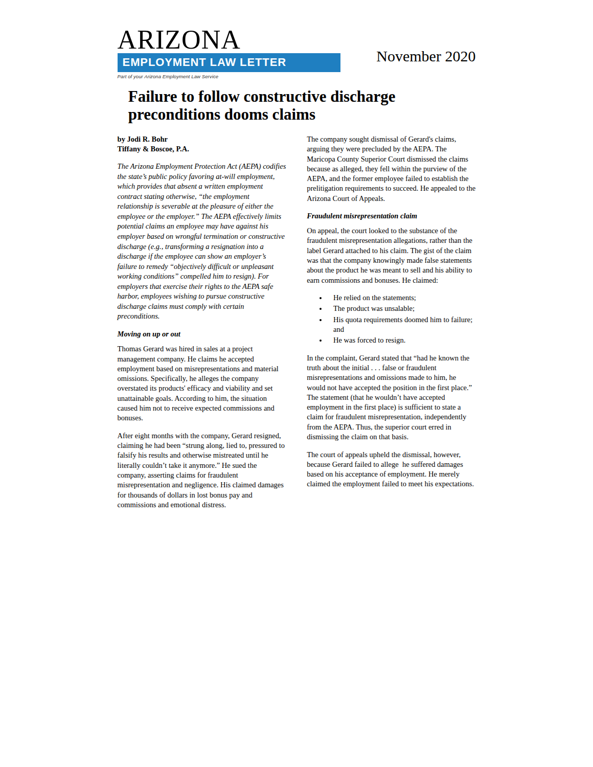ARIZONA
EMPLOYMENT LAW LETTER
Part of your Arizona Employment Law Service
November 2020
Failure to follow constructive discharge
preconditions dooms claims
by Jodi R. Bohr
Tiffany & Boscoe, P.A.
The Arizona Employment Protection Act (AEPA) codifies the state’s public policy favoring at-will employment, which provides that absent a written employment contract stating otherwise, “the employment relationship is severable at the pleasure of either the employee or the employer.” The AEPA effectively limits potential claims an employee may have against his employer based on wrongful termination or constructive discharge (e.g., transforming a resignation into a discharge if the employee can show an employer’s failure to remedy “objectively difficult or unpleasant working conditions” compelled him to resign). For employers that exercise their rights to the AEPA safe harbor, employees wishing to pursue constructive discharge claims must comply with certain preconditions.
Moving on up or out
Thomas Gerard was hired in sales at a project management company. He claims he accepted employment based on misrepresentations and material omissions. Specifically, he alleges the company overstated its products' efficacy and viability and set unattainable goals. According to him, the situation caused him not to receive expected commissions and bonuses.
After eight months with the company, Gerard resigned, claiming he had been “strung along, lied to, pressured to falsify his results and otherwise mistreated until he literally couldn’t take it anymore.” He sued the company, asserting claims for fraudulent misrepresentation and negligence. His claimed damages for thousands of dollars in lost bonus pay and commissions and emotional distress.
The company sought dismissal of Gerard's claims, arguing they were precluded by the AEPA. The Maricopa County Superior Court dismissed the claims because as alleged, they fell within the purview of the AEPA, and the former employee failed to establish the prelitigation requirements to succeed. He appealed to the Arizona Court of Appeals.
Fraudulent misrepresentation claim
On appeal, the court looked to the substance of the fraudulent misrepresentation allegations, rather than the label Gerard attached to his claim. The gist of the claim was that the company knowingly made false statements about the product he was meant to sell and his ability to earn commissions and bonuses. He claimed:
He relied on the statements;
The product was unsalable;
His quota requirements doomed him to failure; and
He was forced to resign.
In the complaint, Gerard stated that “had he known the truth about the initial . . . false or fraudulent misrepresentations and omissions made to him, he would not have accepted the position in the first place.” The statement (that he wouldn’t have accepted employment in the first place) is sufficient to state a claim for fraudulent misrepresentation, independently from the AEPA. Thus, the superior court erred in dismissing the claim on that basis.
The court of appeals upheld the dismissal, however, because Gerard failed to allege he suffered damages based on his acceptance of employment. He merely claimed the employment failed to meet his expectations.